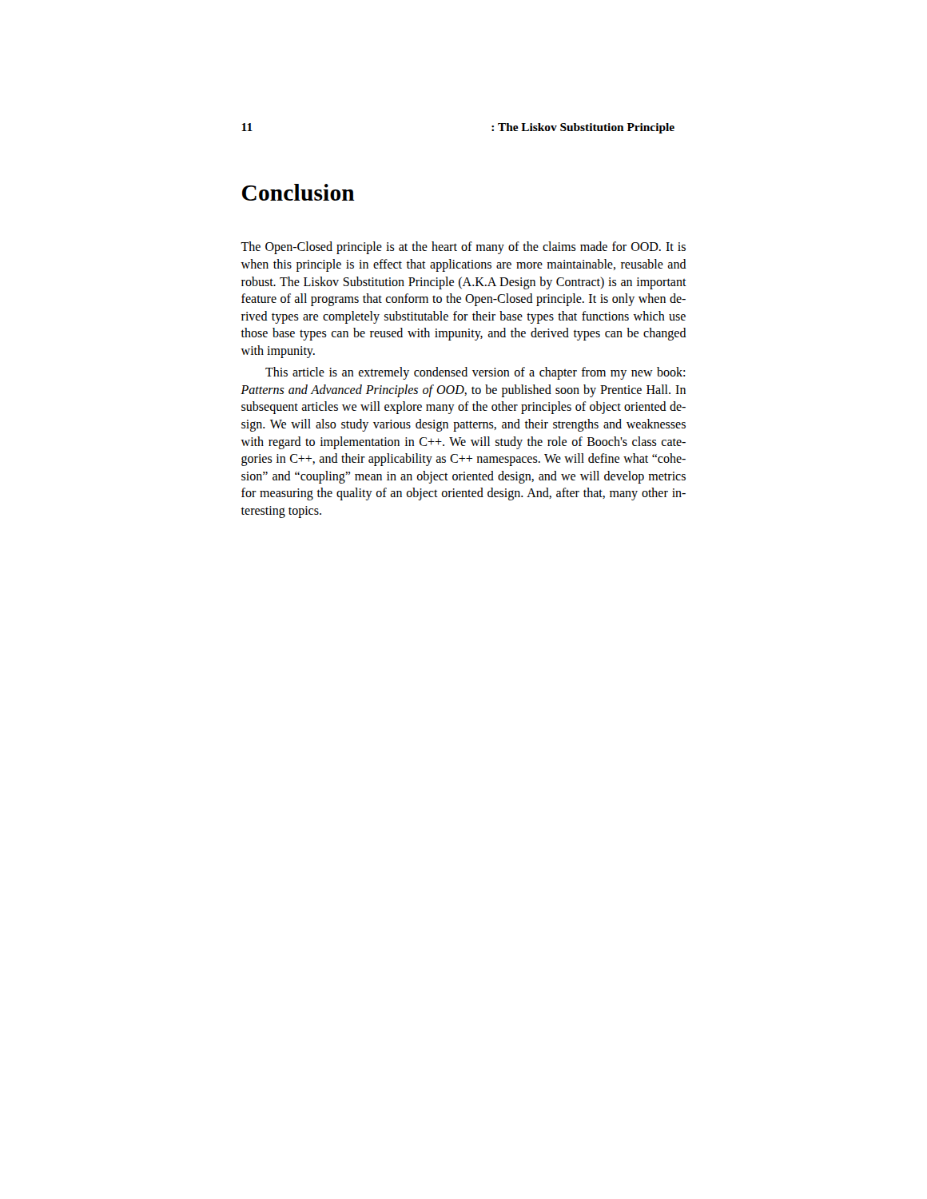11 : The Liskov Substitution Principle
Conclusion
The Open-Closed principle is at the heart of many of the claims made for OOD. It is when this principle is in effect that applications are more maintainable, reusable and robust. The Liskov Substitution Principle (A.K.A Design by Contract) is an important feature of all programs that conform to the Open-Closed principle. It is only when derived types are completely substitutable for their base types that functions which use those base types can be reused with impunity, and the derived types can be changed with impunity.
This article is an extremely condensed version of a chapter from my new book: Patterns and Advanced Principles of OOD, to be published soon by Prentice Hall. In subsequent articles we will explore many of the other principles of object oriented design. We will also study various design patterns, and their strengths and weaknesses with regard to implementation in C++. We will study the role of Booch's class categories in C++, and their applicability as C++ namespaces. We will define what “cohesion” and “coupling” mean in an object oriented design, and we will develop metrics for measuring the quality of an object oriented design. And, after that, many other interesting topics.